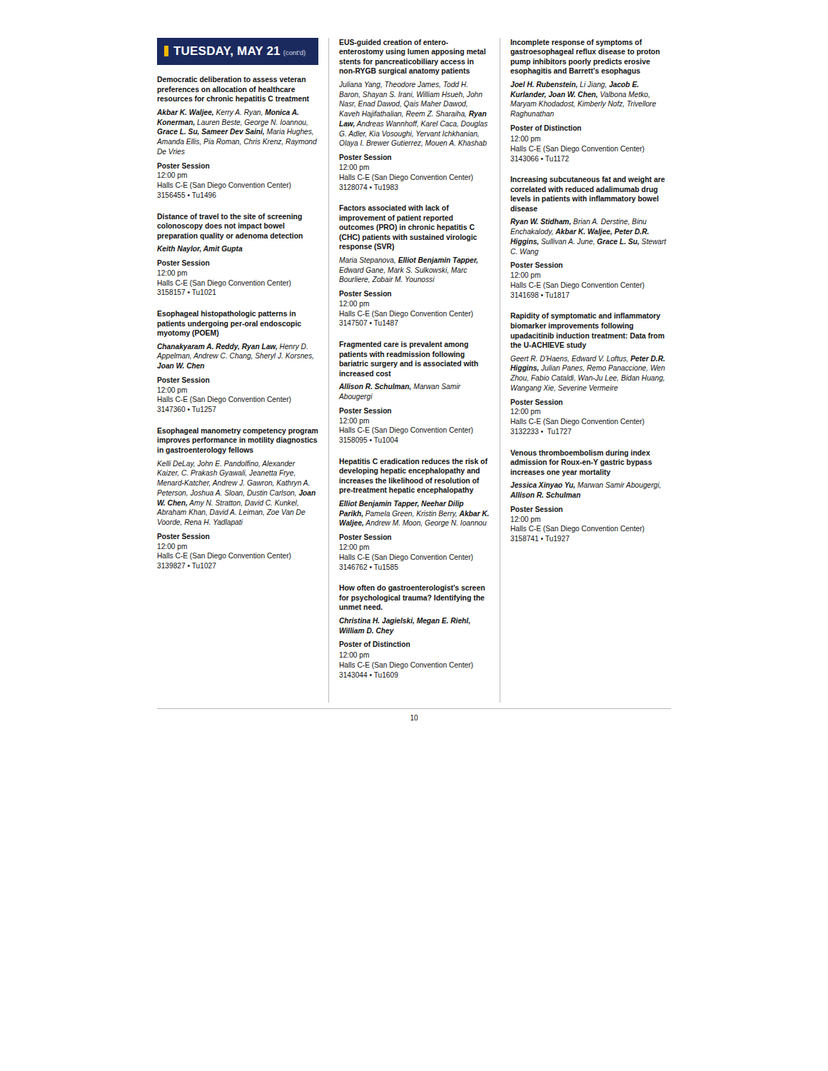TUESDAY, MAY 21
(cont'd)
Democratic deliberation to assess veteran preferences on allocation of healthcare resources for chronic hepatitis C treatment
Akbar K. Waljee, Kerry A. Ryan, Monica A. Konerman, Lauren Beste, George N. Ioannou, Grace L. Su, Sameer Dev Saini, Maria Hughes, Amanda Ellis, Pia Roman, Chris Krenz, Raymond De Vries
Poster Session 12:00 pm
Halls C-E (San Diego Convention Center)
3156455 • Tu1496
Distance of travel to the site of screening colonoscopy does not impact bowel preparation quality or adenoma detection
Keith Naylor, Amit Gupta
Poster Session 12:00 pm
Halls C-E (San Diego Convention Center)
3158157 • Tu1021
Esophageal histopathologic patterns in patients undergoing per-oral endoscopic myotomy (POEM)
Chanakyaram A. Reddy, Ryan Law, Henry D. Appelman, Andrew C. Chang, Sheryl J. Korsnes, Joan W. Chen
Poster Session 12:00 pm
Halls C-E (San Diego Convention Center)
3147360 • Tu1257
Esophageal manometry competency program improves performance in motility diagnostics in gastroenterology fellows
Kelli DeLay, John E. Pandolfino, Alexander Kaizer, C. Prakash Gyawali, Jeanetta Frye, Menard-Katcher, Andrew J. Gawron, Kathryn A. Peterson, Joshua A. Sloan, Dustin Carlson, Joan W. Chen, Amy N. Stratton, David C. Kunkel, Abraham Khan, David A. Leiman, Zoe Van De Voorde, Rena H. Yadlapati
Poster Session 12:00 pm
Halls C-E (San Diego Convention Center)
3139827 • Tu1027
EUS-guided creation of entero-enterostomy using lumen apposing metal stents for pancreaticobiliary access in non-RYGB surgical anatomy patients
Juliana Yang, Theodore James, Todd H. Baron, Shayan S. Irani, William Hsueh, John Nasr, Enad Dawod, Qais Maher Dawod, Kaveh Hajifathalian, Reem Z. Sharaiha, Ryan Law, Andreas Wannhoff, Karel Caca, Douglas G. Adler, Kia Vosoughi, Yervant Ichkhanian, Olaya I. Brewer Gutierrez, Mouen A. Khashab
Poster Session 12:00 pm
Halls C-E (San Diego Convention Center)
3128074 • Tu1983
Factors associated with lack of improvement of patient reported outcomes (PRO) in chronic hepatitis C (CHC) patients with sustained virologic response (SVR)
Maria Stepanova, Elliot Benjamin Tapper, Edward Gane, Mark S. Sulkowski, Marc Bourliere, Zobair M. Younossi
Poster Session 12:00 pm
Halls C-E (San Diego Convention Center)
3147507 • Tu1487
Fragmented care is prevalent among patients with readmission following bariatric surgery and is associated with increased cost
Allison R. Schulman, Marwan Samir Abougergi
Poster Session 12:00 pm
Halls C-E (San Diego Convention Center)
3158095 • Tu1004
Hepatitis C eradication reduces the risk of developing hepatic encephalopathy and increases the likelihood of resolution of pre-treatment hepatic encephalopathy
Elliot Benjamin Tapper, Neehar Dilip Parikh, Pamela Green, Kristin Berry, Akbar K. Waljee, Andrew M. Moon, George N. Ioannou
Poster Session 12:00 pm
Halls C-E (San Diego Convention Center)
3146762 • Tu1585
How often do gastroenterologist's screen for psychological trauma? Identifying the unmet need.
Christina H. Jagielski, Megan E. Riehl, William D. Chey
Poster of Distinction
12:00 pm
Halls C-E (San Diego Convention Center)
3143044 • Tu1609
Incomplete response of symptoms of gastroesophageal reflux disease to proton pump inhibitors poorly predicts erosive esophagitis and Barrett's esophagus
Joel H. Rubenstein, Li Jiang, Jacob E. Kurlander, Joan W. Chen, Valbona Metko, Maryam Khodadost, Kimberly Nofz, Trivellore Raghunathan
Poster of Distinction
12:00 pm
Halls C-E (San Diego Convention Center)
3143066 • Tu1172
Increasing subcutaneous fat and weight are correlated with reduced adalimumab drug levels in patients with inflammatory bowel disease
Ryan W. Stidham, Brian A. Derstine, Binu Enchakalody, Akbar K. Waljee, Peter D.R. Higgins, Sullivan A. June, Grace L. Su, Stewart C. Wang
Poster Session 12:00 pm
Halls C-E (San Diego Convention Center)
3141698 • Tu1817
Rapidity of symptomatic and inflammatory biomarker improvements following upadacitinib induction treatment: Data from the U-ACHIEVE study
Geert R. D'Haens, Edward V. Loftus, Peter D.R. Higgins, Julian Panes, Remo Panaccione, Wen Zhou, Fabio Cataldi, Wan-Ju Lee, Bidan Huang, Wangang Xie, Severine Vermeire
Poster Session 12:00 pm
Halls C-E (San Diego Convention Center)
3132233 • Tu1727
Venous thromboembolism during index admission for Roux-en-Y gastric bypass increases one year mortality
Jessica Xinyao Yu, Marwan Samir Abougergi, Allison R. Schulman
Poster Session 12:00 pm
Halls C-E (San Diego Convention Center)
3158741 • Tu1927
10